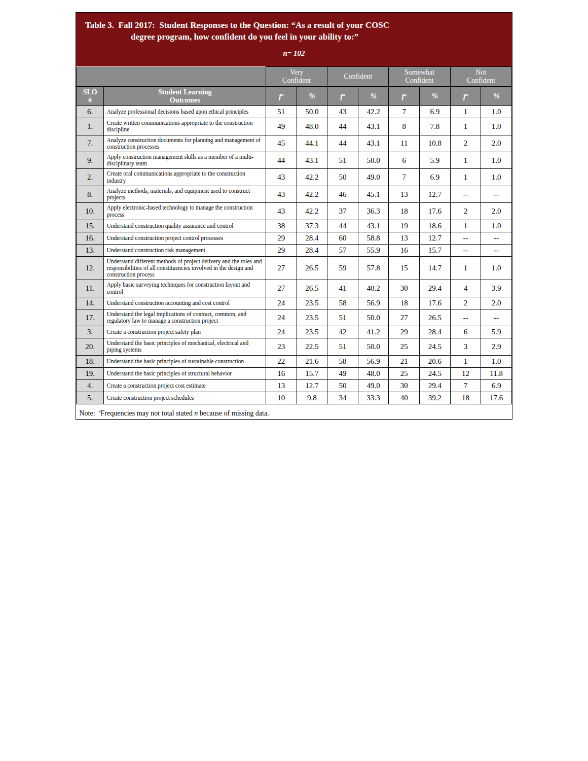Table 3. Fall 2017: Student Responses to the Question: “As a result of your COSC degree program, how confident do you feel in your ability to:” n= 102
| | Very Confident | Confident | Somewhat Confident | Not Confident |
| --- | --- | --- | --- | --- |
| SLO # | Student Learning Outcomes | f a | % | f a | % | f a | % | f a | % |
| 6. | Analyze professional decisions based upon ethical principles | 51 | 50.0 | 43 | 42.2 | 7 | 6.9 | 1 | 1.0 |
| 1. | Create written communications appropriate to the construction discipline | 49 | 48.0 | 44 | 43.1 | 8 | 7.8 | 1 | 1.0 |
| 7. | Analyze construction documents for planning and management of construction processes | 45 | 44.1 | 44 | 43.1 | 11 | 10.8 | 2 | 2.0 |
| 9. | Apply construction management skills as a member of a multi-disciplinary team | 44 | 43.1 | 51 | 50.0 | 6 | 5.9 | 1 | 1.0 |
| 2. | Create oral communications appropriate to the construction industry | 43 | 42.2 | 50 | 49.0 | 7 | 6.9 | 1 | 1.0 |
| 8. | Analyze methods, materials, and equipment used to construct projects | 43 | 42.2 | 46 | 45.1 | 13 | 12.7 | -- | -- |
| 10. | Apply electronic-based technology to manage the construction process | 43 | 42.2 | 37 | 36.3 | 18 | 17.6 | 2 | 2.0 |
| 15. | Understand construction quality assurance and control | 38 | 37.3 | 44 | 43.1 | 19 | 18.6 | 1 | 1.0 |
| 16. | Understand construction project control processes | 29 | 28.4 | 60 | 58.8 | 13 | 12.7 | -- | -- |
| 13. | Understand construction risk management | 29 | 28.4 | 57 | 55.9 | 16 | 15.7 | -- | -- |
| 12. | Understand different methods of project delivery and the roles and responsibilities of all constituencies involved in the design and construction process | 27 | 26.5 | 59 | 57.8 | 15 | 14.7 | 1 | 1.0 |
| 11. | Apply basic surveying techniques for construction layout and control | 27 | 26.5 | 41 | 40.2 | 30 | 29.4 | 4 | 3.9 |
| 14. | Understand construction accounting and cost control | 24 | 23.5 | 58 | 56.9 | 18 | 17.6 | 2 | 2.0 |
| 17. | Understand the legal implications of contract, common, and regulatory law to manage a construction project | 24 | 23.5 | 51 | 50.0 | 27 | 26.5 | -- | -- |
| 3. | Create a construction project safety plan | 24 | 23.5 | 42 | 41.2 | 29 | 28.4 | 6 | 5.9 |
| 20. | Understand the basic principles of mechanical, electrical and piping systems | 23 | 22.5 | 51 | 50.0 | 25 | 24.5 | 3 | 2.9 |
| 18. | Understand the basic principles of sustainable construction | 22 | 21.6 | 58 | 56.9 | 21 | 20.6 | 1 | 1.0 |
| 19. | Understand the basic principles of structural behavior | 16 | 15.7 | 49 | 48.0 | 25 | 24.5 | 12 | 11.8 |
| 4. | Create a construction project cost estimate | 13 | 12.7 | 50 | 49.0 | 30 | 29.4 | 7 | 6.9 |
| 5. | Create construction project schedules | 10 | 9.8 | 34 | 33.3 | 40 | 39.2 | 18 | 17.6 |
| Note: a Frequencies may not total stated n because of missing data. |